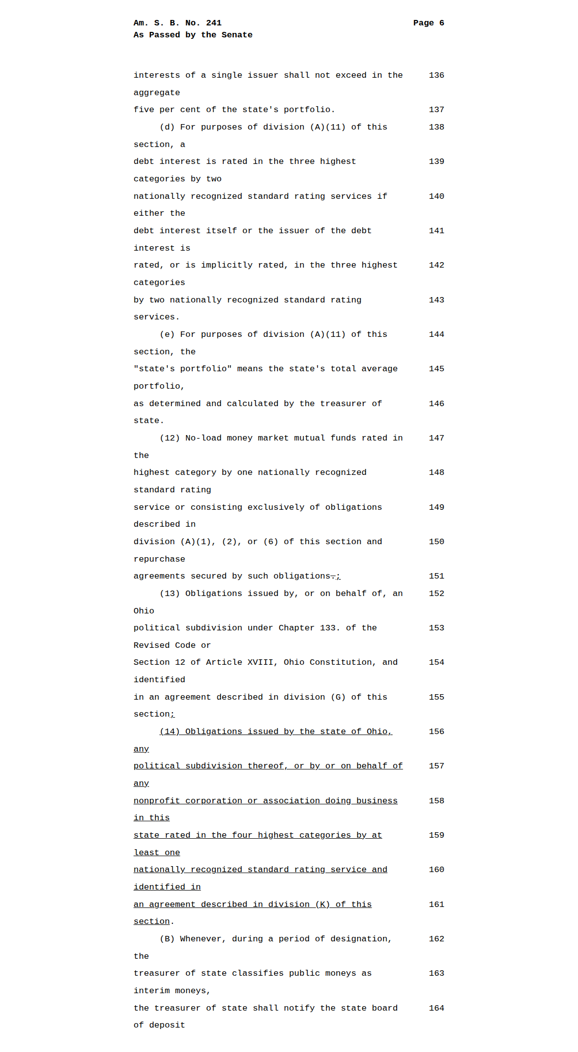Am. S. B. No. 241
As Passed by the Senate
Page 6
interests of a single issuer shall not exceed in the aggregate
136
five per cent of the state's portfolio.
137
(d) For purposes of division (A)(11) of this section, a
138
debt interest is rated in the three highest categories by two
139
nationally recognized standard rating services if either the
140
debt interest itself or the issuer of the debt interest is
141
rated, or is implicitly rated, in the three highest categories
142
by two nationally recognized standard rating services.
143
(e) For purposes of division (A)(11) of this section, the
144
"state's portfolio" means the state's total average portfolio,
145
as determined and calculated by the treasurer of state.
146
(12) No-load money market mutual funds rated in the
147
highest category by one nationally recognized standard rating
148
service or consisting exclusively of obligations described in
149
division (A)(1), (2), or (6) of this section and repurchase
150
agreements secured by such obligations.;
151
(13) Obligations issued by, or on behalf of, an Ohio
152
political subdivision under Chapter 133. of the Revised Code or
153
Section 12 of Article XVIII, Ohio Constitution, and identified
154
in an agreement described in division (G) of this section;
155
(14) Obligations issued by the state of Ohio, any
156
political subdivision thereof, or by or on behalf of any
157
nonprofit corporation or association doing business in this
158
state rated in the four highest categories by at least one
159
nationally recognized standard rating service and identified in
160
an agreement described in division (K) of this section.
161
(B) Whenever, during a period of designation, the
162
treasurer of state classifies public moneys as interim moneys,
163
the treasurer of state shall notify the state board of deposit
164